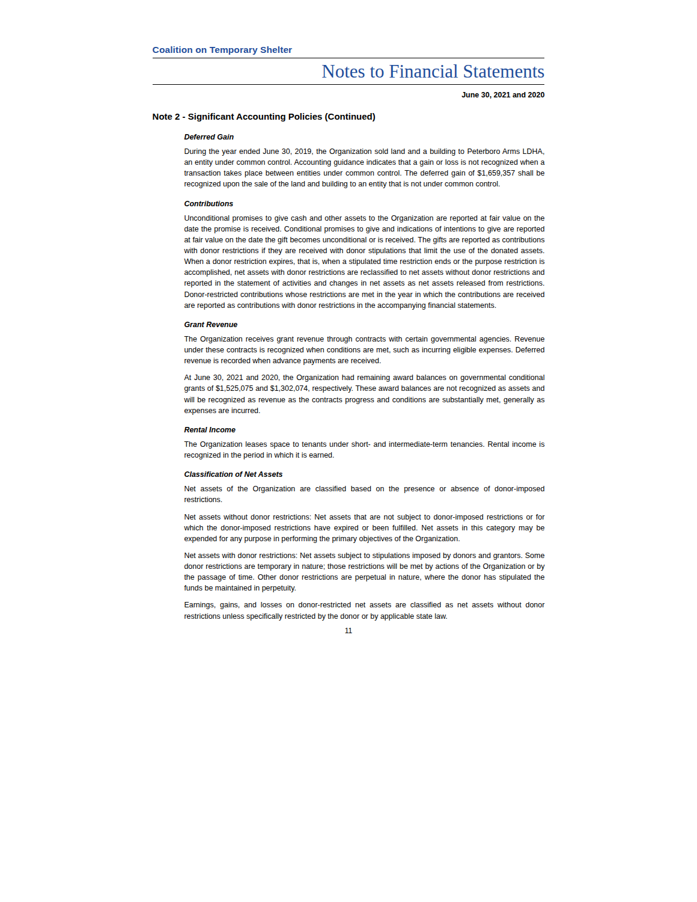Coalition on Temporary Shelter
Notes to Financial Statements
June 30, 2021 and 2020
Note 2 - Significant Accounting Policies (Continued)
Deferred Gain
During the year ended June 30, 2019, the Organization sold land and a building to Peterboro Arms LDHA, an entity under common control. Accounting guidance indicates that a gain or loss is not recognized when a transaction takes place between entities under common control. The deferred gain of $1,659,357 shall be recognized upon the sale of the land and building to an entity that is not under common control.
Contributions
Unconditional promises to give cash and other assets to the Organization are reported at fair value on the date the promise is received. Conditional promises to give and indications of intentions to give are reported at fair value on the date the gift becomes unconditional or is received. The gifts are reported as contributions with donor restrictions if they are received with donor stipulations that limit the use of the donated assets. When a donor restriction expires, that is, when a stipulated time restriction ends or the purpose restriction is accomplished, net assets with donor restrictions are reclassified to net assets without donor restrictions and reported in the statement of activities and changes in net assets as net assets released from restrictions. Donor-restricted contributions whose restrictions are met in the year in which the contributions are received are reported as contributions with donor restrictions in the accompanying financial statements.
Grant Revenue
The Organization receives grant revenue through contracts with certain governmental agencies. Revenue under these contracts is recognized when conditions are met, such as incurring eligible expenses. Deferred revenue is recorded when advance payments are received.
At June 30, 2021 and 2020, the Organization had remaining award balances on governmental conditional grants of $1,525,075 and $1,302,074, respectively. These award balances are not recognized as assets and will be recognized as revenue as the contracts progress and conditions are substantially met, generally as expenses are incurred.
Rental Income
The Organization leases space to tenants under short- and intermediate-term tenancies. Rental income is recognized in the period in which it is earned.
Classification of Net Assets
Net assets of the Organization are classified based on the presence or absence of donor-imposed restrictions.
Net assets without donor restrictions: Net assets that are not subject to donor-imposed restrictions or for which the donor-imposed restrictions have expired or been fulfilled. Net assets in this category may be expended for any purpose in performing the primary objectives of the Organization.
Net assets with donor restrictions: Net assets subject to stipulations imposed by donors and grantors. Some donor restrictions are temporary in nature; those restrictions will be met by actions of the Organization or by the passage of time. Other donor restrictions are perpetual in nature, where the donor has stipulated the funds be maintained in perpetuity.
Earnings, gains, and losses on donor-restricted net assets are classified as net assets without donor restrictions unless specifically restricted by the donor or by applicable state law.
11